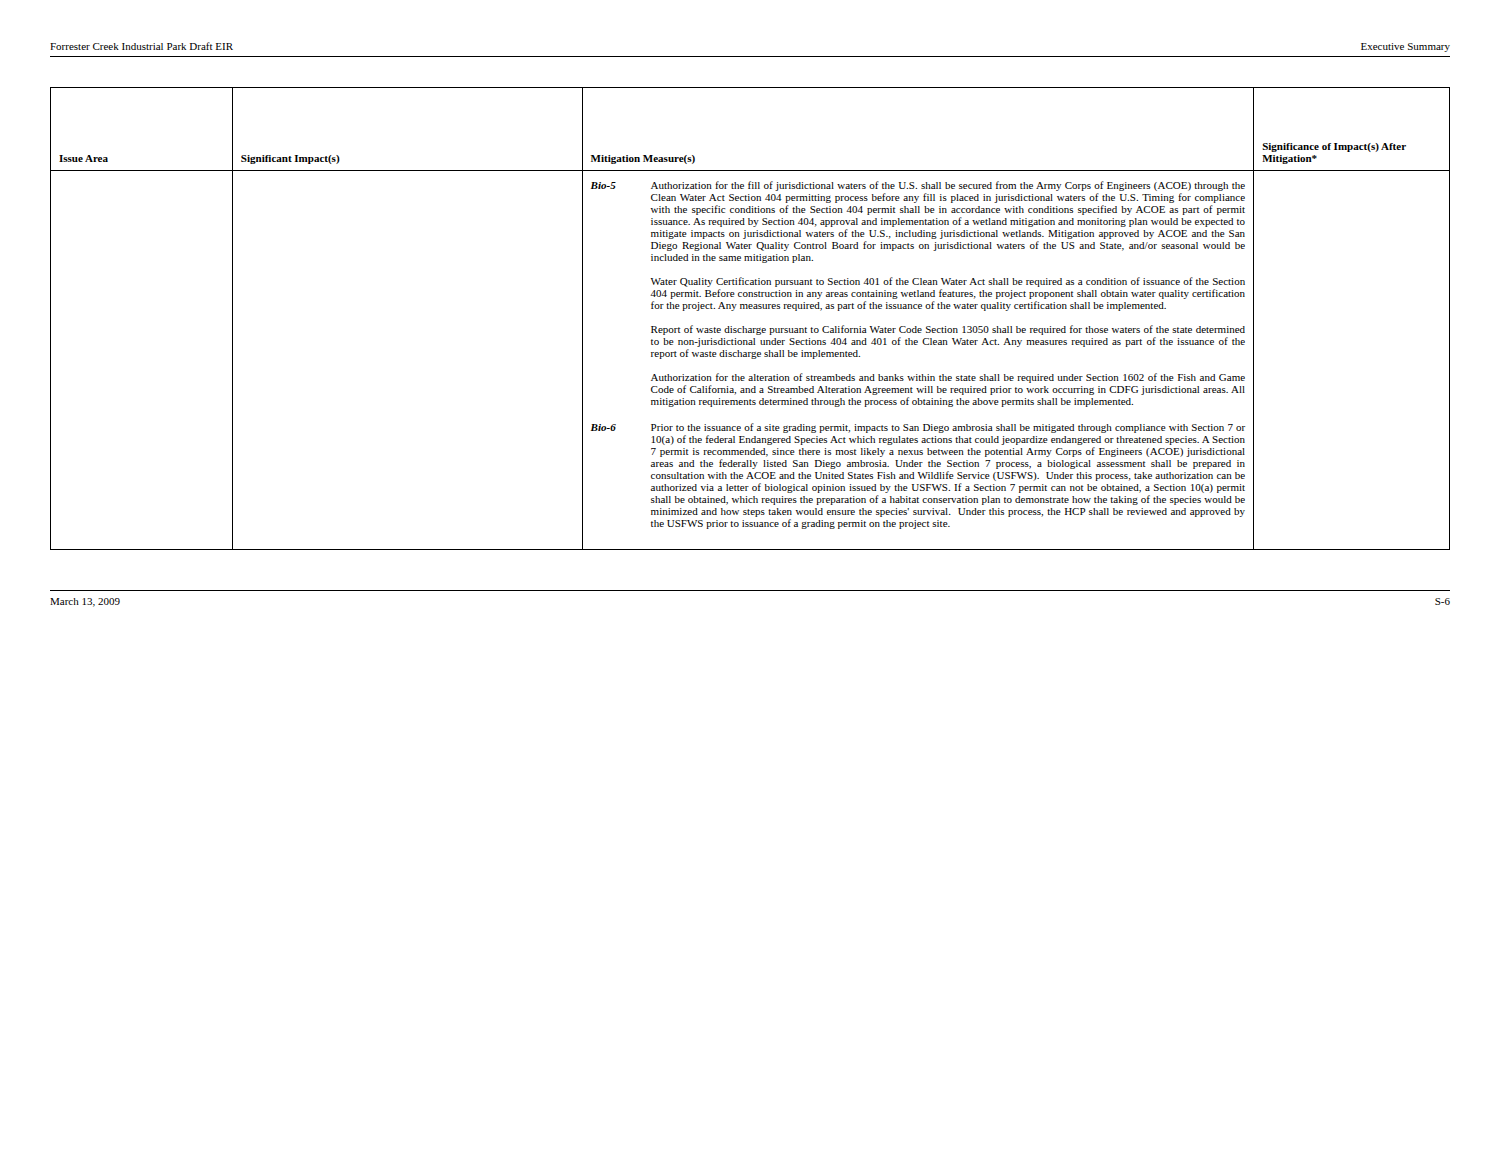Forrester Creek Industrial Park Draft EIR
Executive Summary
| Issue Area | Significant Impact(s) | Mitigation Measure(s) | Significance of Impact(s) After Mitigation* |
| --- | --- | --- | --- |
| | | Bio-5 Authorization for the fill of jurisdictional waters of the U.S. shall be secured from the Army Corps of Engineers (ACOE) through the Clean Water Act Section 404 permitting process before any fill is placed in jurisdictional waters of the U.S. Timing for compliance with the specific conditions of the Section 404 permit shall be in accordance with conditions specified by ACOE as part of permit issuance. As required by Section 404, approval and implementation of a wetland mitigation and monitoring plan would be expected to mitigate impacts on jurisdictional waters of the U.S., including jurisdictional wetlands. Mitigation approved by ACOE and the San Diego Regional Water Quality Control Board for impacts on jurisdictional waters of the US and State, and/or seasonal would be included in the same mitigation plan. Water Quality Certification pursuant to Section 401 of the Clean Water Act shall be required as a condition of issuance of the Section 404 permit. Before construction in any areas containing wetland features, the project proponent shall obtain water quality certification for the project. Any measures required, as part of the issuance of the water quality certification shall be implemented. Report of waste discharge pursuant to California Water Code Section 13050 shall be required for those waters of the state determined to be non-jurisdictional under Sections 404 and 401 of the Clean Water Act. Any measures required as part of the issuance of the report of waste discharge shall be implemented. Authorization for the alteration of streambeds and banks within the state shall be required under Section 1602 of the Fish and Game Code of California, and a Streambed Alteration Agreement will be required prior to work occurring in CDFG jurisdictional areas. All mitigation requirements determined through the process of obtaining the above permits shall be implemented. Bio-6 Prior to the issuance of a site grading permit, impacts to San Diego ambrosia shall be mitigated through compliance with Section 7 or 10(a) of the federal Endangered Species Act which regulates actions that could jeopardize endangered or threatened species. A Section 7 permit is recommended, since there is most likely a nexus between the potential Army Corps of Engineers (ACOE) jurisdictional areas and the federally listed San Diego ambrosia. Under the Section 7 process, a biological assessment shall be prepared in consultation with the ACOE and the United States Fish and Wildlife Service (USFWS). Under this process, take authorization can be authorized via a letter of biological opinion issued by the USFWS. If a Section 7 permit can not be obtained, a Section 10(a) permit shall be obtained, which requires the preparation of a habitat conservation plan to demonstrate how the taking of the species would be minimized and how steps taken would ensure the species' survival. Under this process, the HCP shall be reviewed and approved by the USFWS prior to issuance of a grading permit on the project site. | |
March 13, 2009
S-6